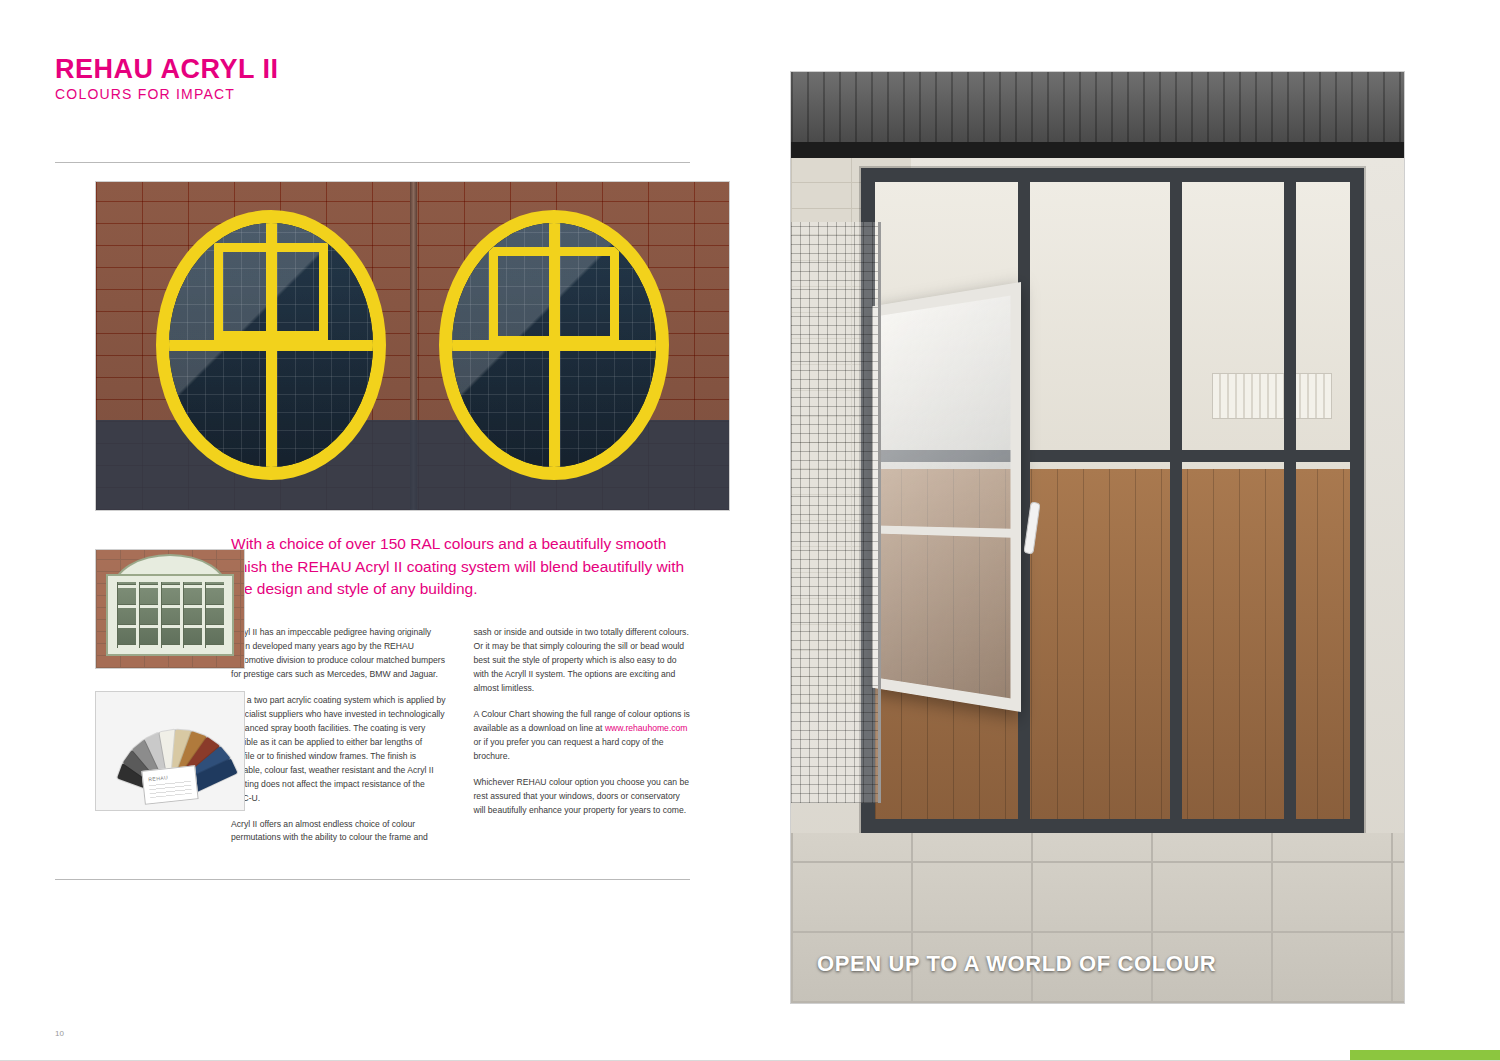REHAU ACRYL II COLOURS FOR IMPACT
With a choice of over 150 RAL colours and a beautifully smooth finish the REHAU Acryl II coating system will blend beautifully with the design and style of any building.
Acryl II has an impeccable pedigree having originally been developed many years ago by the REHAU Automotive division to produce colour matched bumpers for prestige cars such as Mercedes, BMW and Jaguar.
It is a two part acrylic coating system which is applied by specialist suppliers who have invested in technologically advanced spray booth facilities. The coating is very flexible as it can be applied to either bar lengths of profile or to finished window frames. The finish is durable, colour fast, weather resistant and the Acryl II coating does not affect the impact resistance of the PVC-U.
Acryl II offers an almost endless choice of colour permutations with the ability to colour the frame and sash or inside and outside in two totally different colours. Or it may be that simply colouring the sill or bead would best suit the style of property which is also easy to do with the Acryll II system. The options are exciting and almost limitless.
A Colour Chart showing the full range of colour options is available as a download on line at www.rehauhome.com or if you prefer you can request a hard copy of the brochure.
Whichever REHAU colour option you choose you can be rest assured that your windows, doors or conservatory will beautifully enhance your property for years to come.
10
Open up to a world of colour